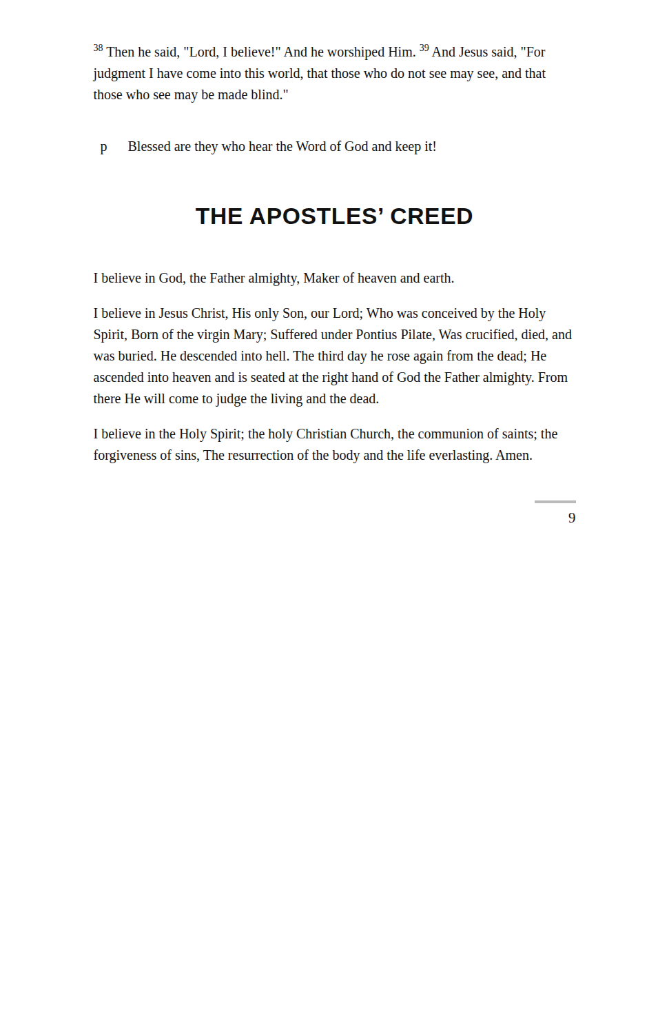38 Then he said, "Lord, I believe!" And he worshiped Him. 39 And Jesus said, "For judgment I have come into this world, that those who do not see may see, and that those who see may be made blind."
p
Blessed are they who hear the Word of God and keep it!
THE APOSTLES’ CREED
I believe in God, the Father almighty, Maker of heaven and earth.
I believe in Jesus Christ, His only Son, our Lord; Who was conceived by the Holy Spirit, Born of the virgin Mary; Suffered under Pontius Pilate, Was crucified, died, and was buried. He descended into hell. The third day he rose again from the dead; He ascended into heaven and is seated at the right hand of God the Father almighty. From there He will come to judge the living and the dead.
I believe in the Holy Spirit; the holy Christian Church, the communion of saints; the forgiveness of sins, The resurrection of the body and the life everlasting. Amen.
9